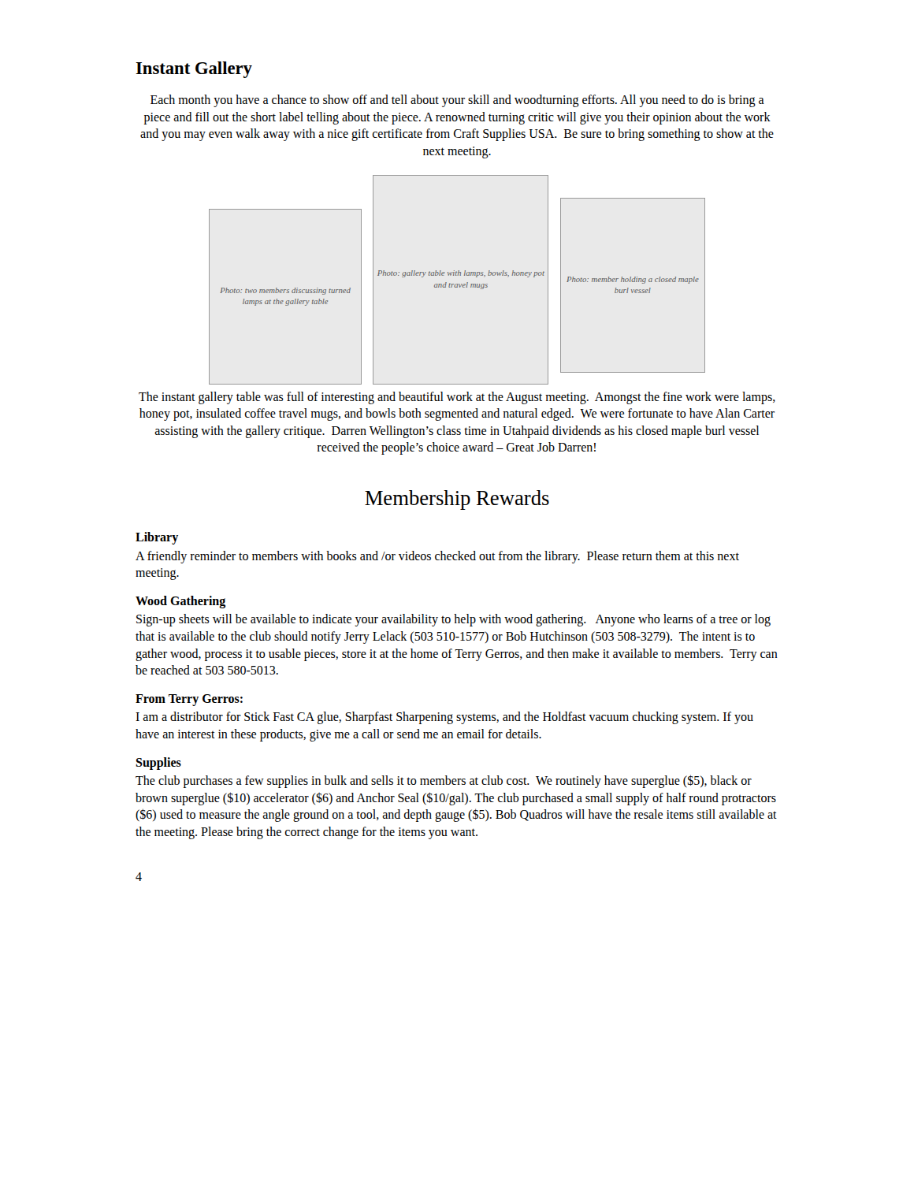Instant Gallery
Each month you have a chance to show off and tell about your skill and woodturning efforts. All you need to do is bring a piece and fill out the short label telling about the piece. A renowned turning critic will give you their opinion about the work and you may even walk away with a nice gift certificate from Craft Supplies USA. Be sure to bring something to show at the next meeting.
Photo: two members discussing turned lamps at the gallery table
Photo: gallery table with lamps, bowls, honey pot and travel mugs
Photo: member holding a closed maple burl vessel
The instant gallery table was full of interesting and beautiful work at the August meeting. Amongst the fine work were lamps, honey pot, insulated coffee travel mugs, and bowls both segmented and natural edged. We were fortunate to have Alan Carter assisting with the gallery critique. Darren Wellington’s class time in Utahpaid dividends as his closed maple burl vessel received the people’s choice award – Great Job Darren!
Membership Rewards
Library
A friendly reminder to members with books and /or videos checked out from the library. Please return them at this next meeting.
Wood Gathering
Sign-up sheets will be available to indicate your availability to help with wood gathering. Anyone who learns of a tree or log that is available to the club should notify Jerry Lelack (503 510-1577) or Bob Hutchinson (503 508-3279). The intent is to gather wood, process it to usable pieces, store it at the home of Terry Gerros, and then make it available to members. Terry can be reached at 503 580-5013.
From Terry Gerros:
I am a distributor for Stick Fast CA glue, Sharpfast Sharpening systems, and the Holdfast vacuum chucking system. If you have an interest in these products, give me a call or send me an email for details.
Supplies
The club purchases a few supplies in bulk and sells it to members at club cost. We routinely have superglue ($5), black or brown superglue ($10) accelerator ($6) and Anchor Seal ($10/gal). The club purchased a small supply of half round protractors ($6) used to measure the angle ground on a tool, and depth gauge ($5). Bob Quadros will have the resale items still available at the meeting. Please bring the correct change for the items you want.
4